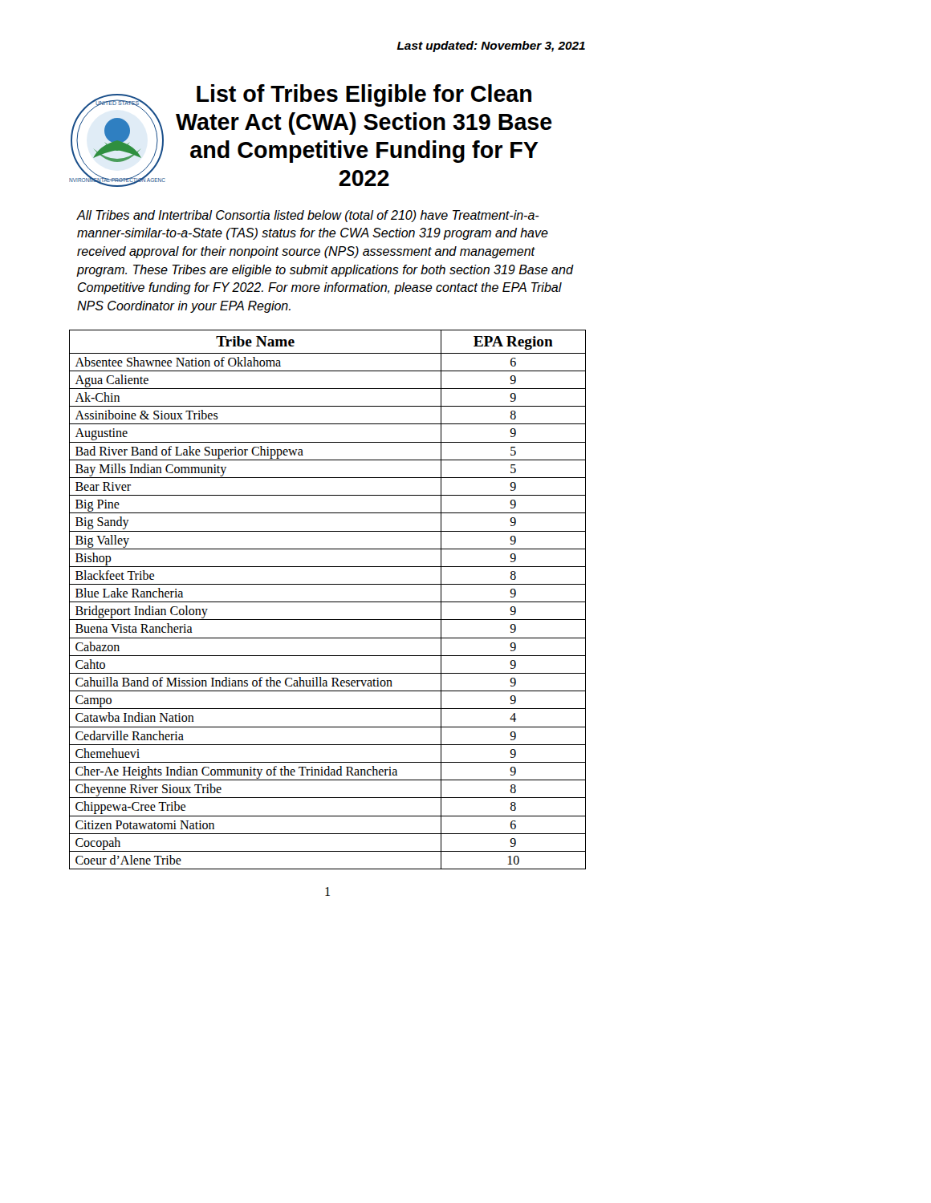Last updated: November 3, 2021
UNITED STATES ENVIRONMENTAL PROTECTION AGENCY
List of Tribes Eligible for Clean Water Act (CWA) Section 319 Base and Competitive Funding for FY 2022
All Tribes and Intertribal Consortia listed below (total of 210) have Treatment-in-a-manner-similar-to-a-State (TAS) status for the CWA Section 319 program and have received approval for their nonpoint source (NPS) assessment and management program. These Tribes are eligible to submit applications for both section 319 Base and Competitive funding for FY 2022. For more information, please contact the EPA Tribal NPS Coordinator in your EPA Region.
| Tribe Name | EPA Region |
| --- | --- |
| Absentee Shawnee Nation of Oklahoma | 6 |
| Agua Caliente | 9 |
| Ak-Chin | 9 |
| Assiniboine & Sioux Tribes | 8 |
| Augustine | 9 |
| Bad River Band of Lake Superior Chippewa | 5 |
| Bay Mills Indian Community | 5 |
| Bear River | 9 |
| Big Pine | 9 |
| Big Sandy | 9 |
| Big Valley | 9 |
| Bishop | 9 |
| Blackfeet Tribe | 8 |
| Blue Lake Rancheria | 9 |
| Bridgeport Indian Colony | 9 |
| Buena Vista Rancheria | 9 |
| Cabazon | 9 |
| Cahto | 9 |
| Cahuilla Band of Mission Indians of the Cahuilla Reservation | 9 |
| Campo | 9 |
| Catawba Indian Nation | 4 |
| Cedarville Rancheria | 9 |
| Chemehuevi | 9 |
| Cher-Ae Heights Indian Community of the Trinidad Rancheria | 9 |
| Cheyenne River Sioux Tribe | 8 |
| Chippewa-Cree Tribe | 8 |
| Citizen Potawatomi Nation | 6 |
| Cocopah | 9 |
| Coeur d’Alene Tribe | 10 |
1